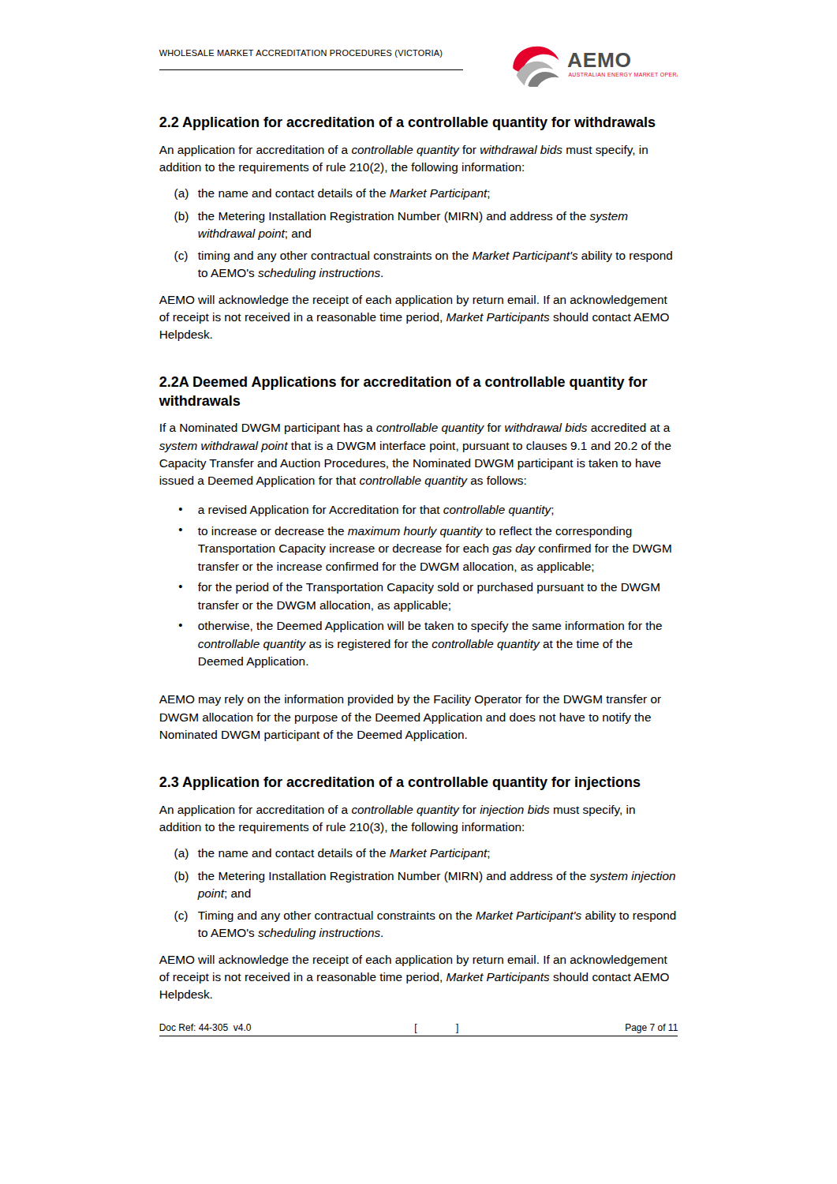Wholesale Market Accreditation Procedures (Victoria)
AEMO AUSTRALIAN ENERGY MARKET OPERATOR
2.2 Application for accreditation of a controllable quantity for withdrawals
An application for accreditation of a controllable quantity for withdrawal bids must specify, in addition to the requirements of rule 210(2), the following information:
(a) the name and contact details of the Market Participant;
(b) the Metering Installation Registration Number (MIRN) and address of the system withdrawal point; and
(c) timing and any other contractual constraints on the Market Participant's ability to respond to AEMO's scheduling instructions.
AEMO will acknowledge the receipt of each application by return email. If an acknowledgement of receipt is not received in a reasonable time period, Market Participants should contact AEMO Helpdesk.
2.2A Deemed Applications for accreditation of a controllable quantity for withdrawals
If a Nominated DWGM participant has a controllable quantity for withdrawal bids accredited at a system withdrawal point that is a DWGM interface point, pursuant to clauses 9.1 and 20.2 of the Capacity Transfer and Auction Procedures, the Nominated DWGM participant is taken to have issued a Deemed Application for that controllable quantity as follows:
a revised Application for Accreditation for that controllable quantity;
to increase or decrease the maximum hourly quantity to reflect the corresponding Transportation Capacity increase or decrease for each gas day confirmed for the DWGM transfer or the increase confirmed for the DWGM allocation, as applicable;
for the period of the Transportation Capacity sold or purchased pursuant to the DWGM transfer or the DWGM allocation, as applicable;
otherwise, the Deemed Application will be taken to specify the same information for the controllable quantity as is registered for the controllable quantity at the time of the Deemed Application.
AEMO may rely on the information provided by the Facility Operator for the DWGM transfer or DWGM allocation for the purpose of the Deemed Application and does not have to notify the Nominated DWGM participant of the Deemed Application.
2.3 Application for accreditation of a controllable quantity for injections
An application for accreditation of a controllable quantity for injection bids must specify, in addition to the requirements of rule 210(3), the following information:
(a) the name and contact details of the Market Participant;
(b) the Metering Installation Registration Number (MIRN) and address of the system injection point; and
(c) Timing and any other contractual constraints on the Market Participant's ability to respond to AEMO's scheduling instructions.
AEMO will acknowledge the receipt of each application by return email. If an acknowledgement of receipt is not received in a reasonable time period, Market Participants should contact AEMO Helpdesk.
Doc Ref: 44-305 v4.0
[ ]
Page 7 of 11